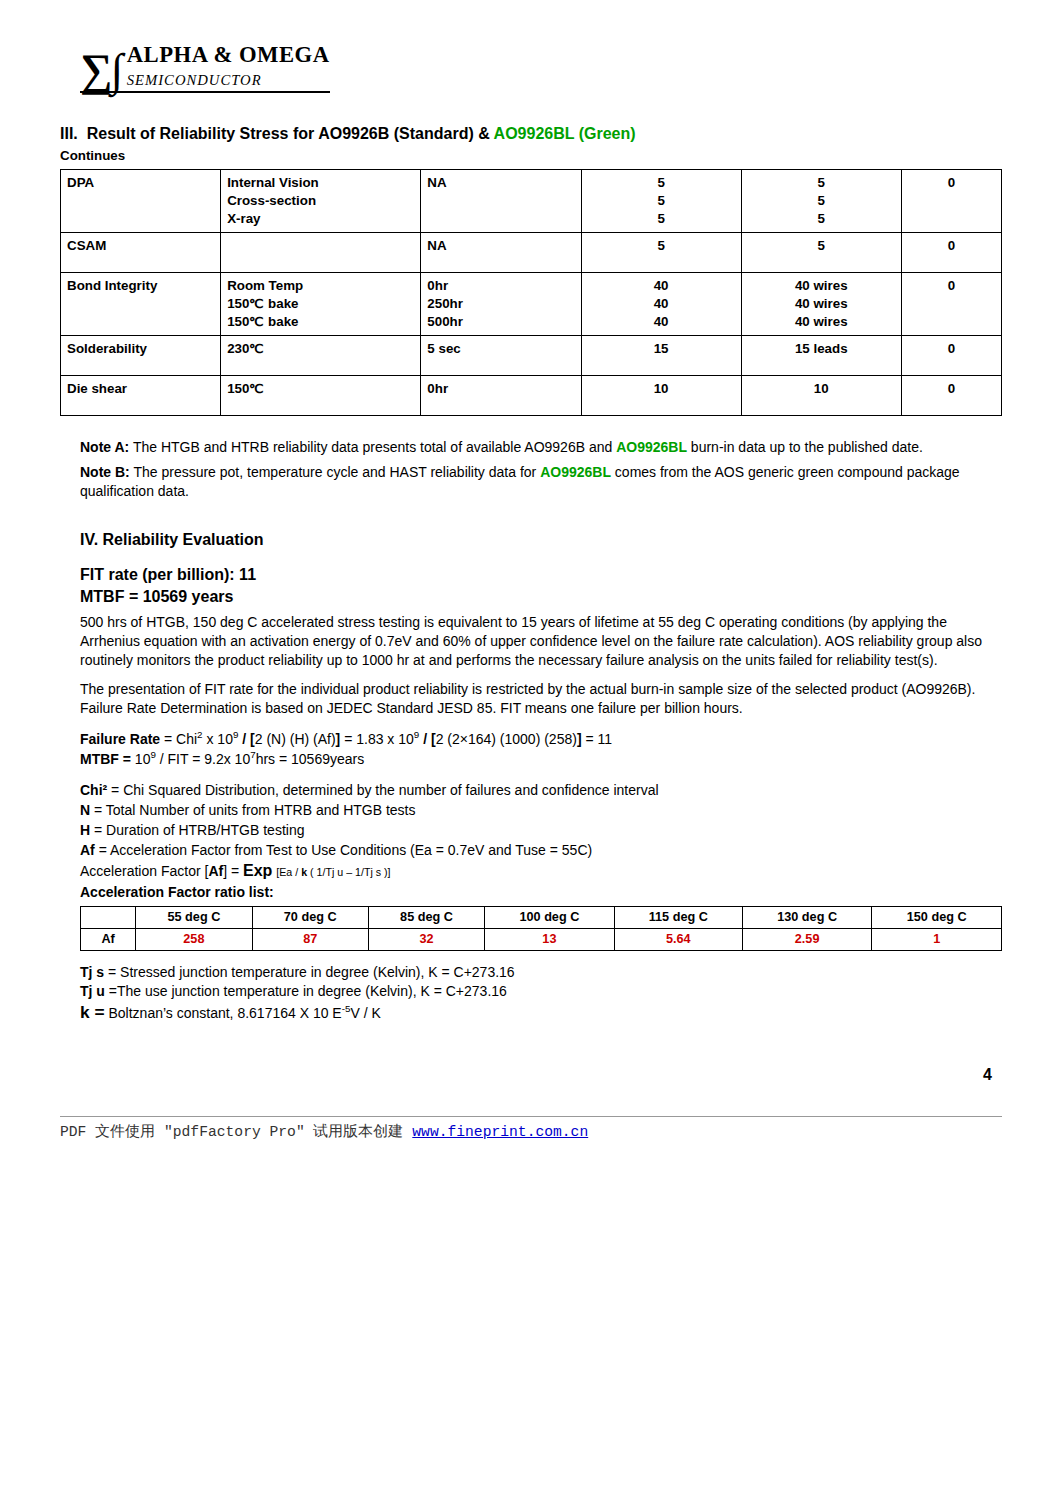∑∫
ALPHA & OMEGA
SEMICONDUCTOR
III. Result of Reliability Stress for AO9926B (Standard) & AO9926BL (Green)
Continues
| DPA | Internal Vision Cross-section X-ray | NA | 5 5 5 | 5 5 5 | 0 |
| CSAM | | NA | 5 | 5 | 0 |
| Bond Integrity | Room Temp 150℃ bake 150℃ bake | 0hr 250hr 500hr | 40 40 40 | 40 wires 40 wires 40 wires | 0 |
| Solderability | 230℃ | 5 sec | 15 | 15 leads | 0 |
| Die shear | 150℃ | 0hr | 10 | 10 | 0 |
Note A: The HTGB and HTRB reliability data presents total of available AO9926B and AO9926BL burn-in data up to the published date.
Note B: The pressure pot, temperature cycle and HAST reliability data for AO9926BL comes from the AOS generic green compound package qualification data.
IV. Reliability Evaluation
FIT rate (per billion): 11
MTBF = 10569 years
500 hrs of HTGB, 150 deg C accelerated stress testing is equivalent to 15 years of lifetime at 55 deg C operating conditions (by applying the Arrhenius equation with an activation energy of 0.7eV and 60% of upper confidence level on the failure rate calculation). AOS reliability group also routinely monitors the product reliability up to 1000 hr at and performs the necessary failure analysis on the units failed for reliability test(s).
The presentation of FIT rate for the individual product reliability is restricted by the actual burn-in sample size of the selected product (AO9926B). Failure Rate Determination is based on JEDEC Standard JESD 85. FIT means one failure per billion hours.
Failure Rate = Chi2 x 109 / [2 (N) (H) (Af)] = 1.83 x 109 / [2 (2×164) (1000) (258)] = 11
MTBF = 109 / FIT = 9.2x 107hrs = 10569years
Chi² = Chi Squared Distribution, determined by the number of failures and confidence interval
N = Total Number of units from HTRB and HTGB tests
H = Duration of HTRB/HTGB testing
Af = Acceleration Factor from Test to Use Conditions (Ea = 0.7eV and Tuse = 55C)
Acceleration Factor [Af] = Exp [Ea / k ( 1/Tj u – 1/Tj s )]
Acceleration Factor ratio list:
| | 55 deg C | 70 deg C | 85 deg C | 100 deg C | 115 deg C | 130 deg C | 150 deg C |
| Af | 258 | 87 | 32 | 13 | 5.64 | 2.59 | 1 |
Tj s = Stressed junction temperature in degree (Kelvin), K = C+273.16
Tj u =The use junction temperature in degree (Kelvin), K = C+273.16
k = Boltznan’s constant, 8.617164 X 10 E-5V / K
4
PDF 文件使用 "pdfFactory Pro" 试用版本创建 www.fineprint.com.cn